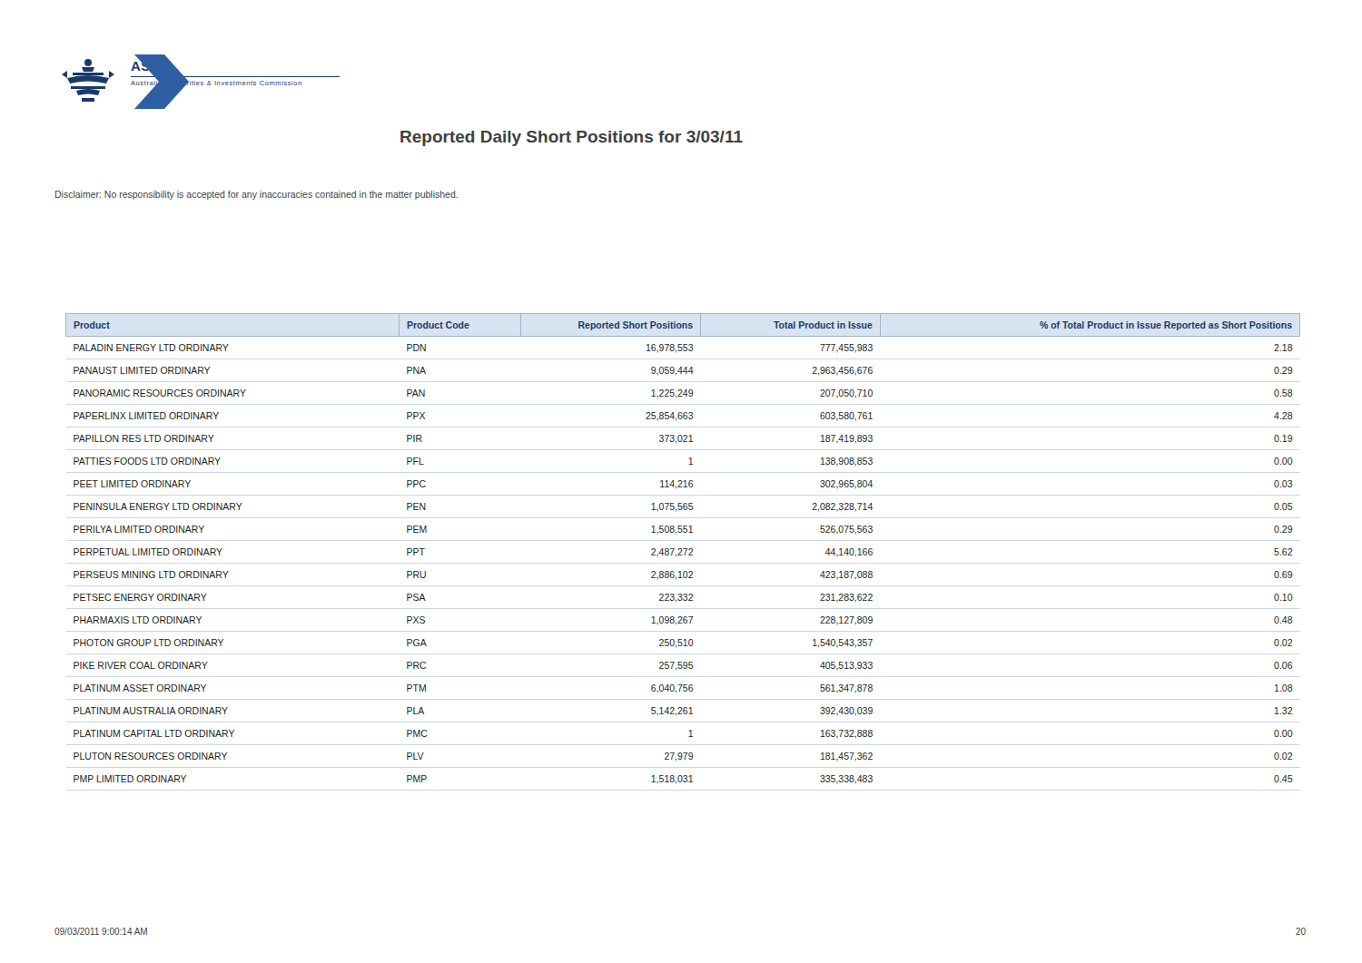ASIC
Australian Securities & Investments Commission
Reported Daily Short Positions for 3/03/11
Disclaimer: No responsibility is accepted for any inaccuracies contained in the matter published.
| Product | Product Code | Reported Short Positions | Total Product in Issue | % of Total Product in Issue Reported as Short Positions |
| --- | --- | --- | --- | --- |
| PALADIN ENERGY LTD ORDINARY | PDN | 16,978,553 | 777,455,983 | 2.18 |
| PANAUST LIMITED ORDINARY | PNA | 9,059,444 | 2,963,456,676 | 0.29 |
| PANORAMIC RESOURCES ORDINARY | PAN | 1,225,249 | 207,050,710 | 0.58 |
| PAPERLINX LIMITED ORDINARY | PPX | 25,854,663 | 603,580,761 | 4.28 |
| PAPILLON RES LTD ORDINARY | PIR | 373,021 | 187,419,893 | 0.19 |
| PATTIES FOODS LTD ORDINARY | PFL | 1 | 138,908,853 | 0.00 |
| PEET LIMITED ORDINARY | PPC | 114,216 | 302,965,804 | 0.03 |
| PENINSULA ENERGY LTD ORDINARY | PEN | 1,075,565 | 2,082,328,714 | 0.05 |
| PERILYA LIMITED ORDINARY | PEM | 1,508,551 | 526,075,563 | 0.29 |
| PERPETUAL LIMITED ORDINARY | PPT | 2,487,272 | 44,140,166 | 5.62 |
| PERSEUS MINING LTD ORDINARY | PRU | 2,886,102 | 423,187,088 | 0.69 |
| PETSEC ENERGY ORDINARY | PSA | 223,332 | 231,283,622 | 0.10 |
| PHARMAXIS LTD ORDINARY | PXS | 1,098,267 | 228,127,809 | 0.48 |
| PHOTON GROUP LTD ORDINARY | PGA | 250,510 | 1,540,543,357 | 0.02 |
| PIKE RIVER COAL ORDINARY | PRC | 257,595 | 405,513,933 | 0.06 |
| PLATINUM ASSET ORDINARY | PTM | 6,040,756 | 561,347,878 | 1.08 |
| PLATINUM AUSTRALIA ORDINARY | PLA | 5,142,261 | 392,430,039 | 1.32 |
| PLATINUM CAPITAL LTD ORDINARY | PMC | 1 | 163,732,888 | 0.00 |
| PLUTON RESOURCES ORDINARY | PLV | 27,979 | 181,457,362 | 0.02 |
| PMP LIMITED ORDINARY | PMP | 1,518,031 | 335,338,483 | 0.45 |
09/03/2011 9:00:14 AM
20